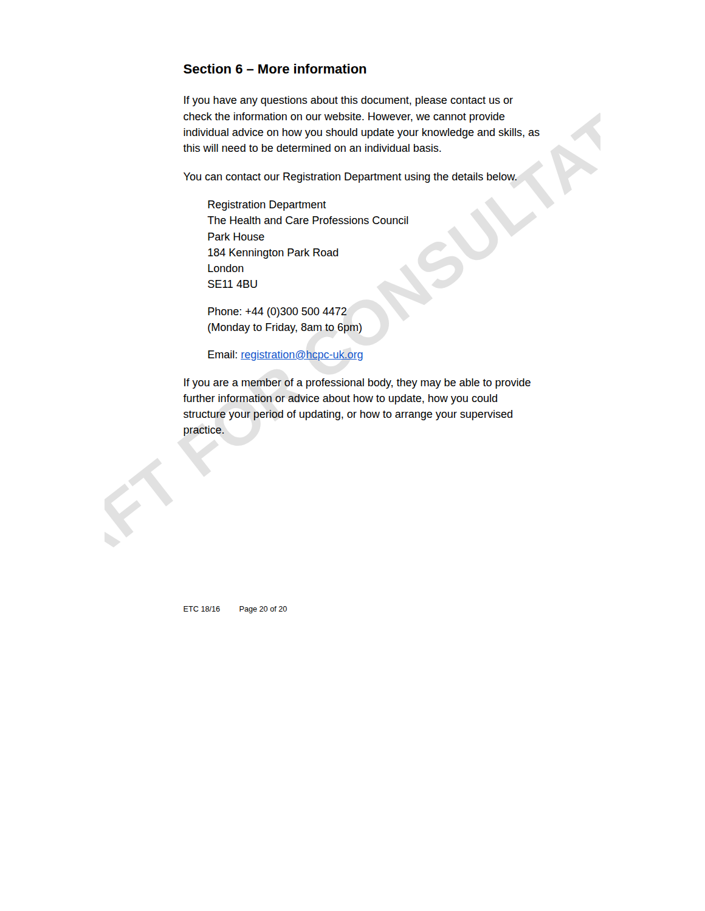DRAFT FOR CONSULTATION
Section 6 – More information
If you have any questions about this document, please contact us or check the information on our website. However, we cannot provide individual advice on how you should update your knowledge and skills, as this will need to be determined on an individual basis.
You can contact our Registration Department using the details below.
Registration Department
The Health and Care Professions Council
Park House
184 Kennington Park Road
London
SE11 4BU
Phone: +44 (0)300 500 4472
(Monday to Friday, 8am to 6pm)
Email: registration@hcpc-uk.org
If you are a member of a professional body, they may be able to provide further information or advice about how to update, how you could structure your period of updating, or how to arrange your supervised practice.
ETC 18/16 Page 20 of 20